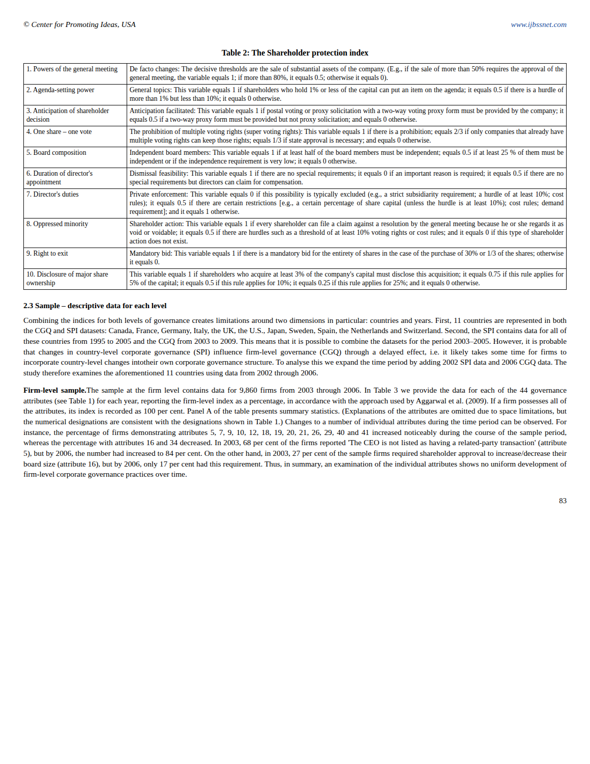© Center for Promoting Ideas, USA
www.ijbssnet.com
Table 2: The Shareholder protection index
| 1. Powers of the general meeting | De facto changes: The decisive thresholds are the sale of substantial assets of the company. (E.g., if the sale of more than 50% requires the approval of the general meeting, the variable equals 1; if more than 80%, it equals 0.5; otherwise it equals 0). |
| 2. Agenda-setting power | General topics: This variable equals 1 if shareholders who hold 1% or less of the capital can put an item on the agenda; it equals 0.5 if there is a hurdle of more than 1% but less than 10%; it equals 0 otherwise. |
| 3. Anticipation of shareholder decision | Anticipation facilitated: This variable equals 1 if postal voting or proxy solicitation with a two-way voting proxy form must be provided by the company; it equals 0.5 if a two-way proxy form must be provided but not proxy solicitation; and equals 0 otherwise. |
| 4. One share – one vote | The prohibition of multiple voting rights (super voting rights): This variable equals 1 if there is a prohibition; equals 2/3 if only companies that already have multiple voting rights can keep those rights; equals 1/3 if state approval is necessary; and equals 0 otherwise. |
| 5. Board composition | Independent board members: This variable equals 1 if at least half of the board members must be independent; equals 0.5 if at least 25 % of them must be independent or if the independence requirement is very low; it equals 0 otherwise. |
| 6. Duration of director's appointment | Dismissal feasibility: This variable equals 1 if there are no special requirements; it equals 0 if an important reason is required; it equals 0.5 if there are no special requirements but directors can claim for compensation. |
| 7. Director's duties | Private enforcement: This variable equals 0 if this possibility is typically excluded (e.g., a strict subsidiarity requirement; a hurdle of at least 10%; cost rules); it equals 0.5 if there are certain restrictions [e.g., a certain percentage of share capital (unless the hurdle is at least 10%); cost rules; demand requirement]; and it equals 1 otherwise. |
| 8. Oppressed minority | Shareholder action: This variable equals 1 if every shareholder can file a claim against a resolution by the general meeting because he or she regards it as void or voidable; it equals 0.5 if there are hurdles such as a threshold of at least 10% voting rights or cost rules; and it equals 0 if this type of shareholder action does not exist. |
| 9. Right to exit | Mandatory bid: This variable equals 1 if there is a mandatory bid for the entirety of shares in the case of the purchase of 30% or 1/3 of the shares; otherwise it equals 0. |
| 10. Disclosure of major share ownership | This variable equals 1 if shareholders who acquire at least 3% of the company's capital must disclose this acquisition; it equals 0.75 if this rule applies for 5% of the capital; it equals 0.5 if this rule applies for 10%; it equals 0.25 if this rule applies for 25%; and it equals 0 otherwise. |
2.3 Sample – descriptive data for each level
Combining the indices for both levels of governance creates limitations around two dimensions in particular: countries and years. First, 11 countries are represented in both the CGQ and SPI datasets: Canada, France, Germany, Italy, the UK, the U.S., Japan, Sweden, Spain, the Netherlands and Switzerland. Second, the SPI contains data for all of these countries from 1995 to 2005 and the CGQ from 2003 to 2009. This means that it is possible to combine the datasets for the period 2003–2005. However, it is probable that changes in country-level corporate governance (SPI) influence firm-level governance (CGQ) through a delayed effect, i.e. it likely takes some time for firms to incorporate country-level changes intotheir own corporate governance structure. To analyse this we expand the time period by adding 2002 SPI data and 2006 CGQ data. The study therefore examines the aforementioned 11 countries using data from 2002 through 2006.
Firm-level sample. The sample at the firm level contains data for 9,860 firms from 2003 through 2006. In Table 3 we provide the data for each of the 44 governance attributes (see Table 1) for each year, reporting the firm-level index as a percentage, in accordance with the approach used by Aggarwal et al. (2009). If a firm possesses all of the attributes, its index is recorded as 100 per cent. Panel A of the table presents summary statistics. (Explanations of the attributes are omitted due to space limitations, but the numerical designations are consistent with the designations shown in Table 1.) Changes to a number of individual attributes during the time period can be observed. For instance, the percentage of firms demonstrating attributes 5, 7, 9, 10, 12, 18, 19, 20, 21, 26, 29, 40 and 41 increased noticeably during the course of the sample period, whereas the percentage with attributes 16 and 34 decreased. In 2003, 68 per cent of the firms reported 'The CEO is not listed as having a related-party transaction' (attribute 5), but by 2006, the number had increased to 84 per cent. On the other hand, in 2003, 27 per cent of the sample firms required shareholder approval to increase/decrease their board size (attribute 16), but by 2006, only 17 per cent had this requirement. Thus, in summary, an examination of the individual attributes shows no uniform development of firm-level corporate governance practices over time.
83